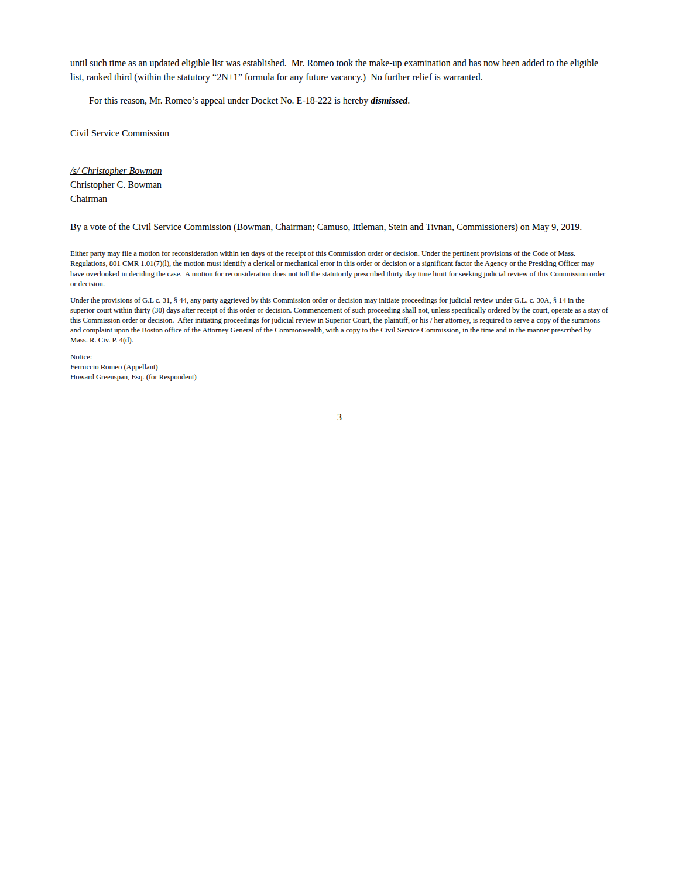until such time as an updated eligible list was established. Mr. Romeo took the make-up examination and has now been added to the eligible list, ranked third (within the statutory “2N+1” formula for any future vacancy.) No further relief is warranted.
For this reason, Mr. Romeo’s appeal under Docket No. E-18-222 is hereby dismissed.
Civil Service Commission
/s/ Christopher Bowman
Christopher C. Bowman
Chairman
By a vote of the Civil Service Commission (Bowman, Chairman; Camuso, Ittleman, Stein and Tivnan, Commissioners) on May 9, 2019.
Either party may file a motion for reconsideration within ten days of the receipt of this Commission order or decision. Under the pertinent provisions of the Code of Mass. Regulations, 801 CMR 1.01(7)(l), the motion must identify a clerical or mechanical error in this order or decision or a significant factor the Agency or the Presiding Officer may have overlooked in deciding the case. A motion for reconsideration does not toll the statutorily prescribed thirty-day time limit for seeking judicial review of this Commission order or decision.
Under the provisions of G.L c. 31, § 44, any party aggrieved by this Commission order or decision may initiate proceedings for judicial review under G.L. c. 30A, § 14 in the superior court within thirty (30) days after receipt of this order or decision. Commencement of such proceeding shall not, unless specifically ordered by the court, operate as a stay of this Commission order or decision. After initiating proceedings for judicial review in Superior Court, the plaintiff, or his / her attorney, is required to serve a copy of the summons and complaint upon the Boston office of the Attorney General of the Commonwealth, with a copy to the Civil Service Commission, in the time and in the manner prescribed by Mass. R. Civ. P. 4(d).
Notice:
Ferruccio Romeo (Appellant)
Howard Greenspan, Esq. (for Respondent)
3